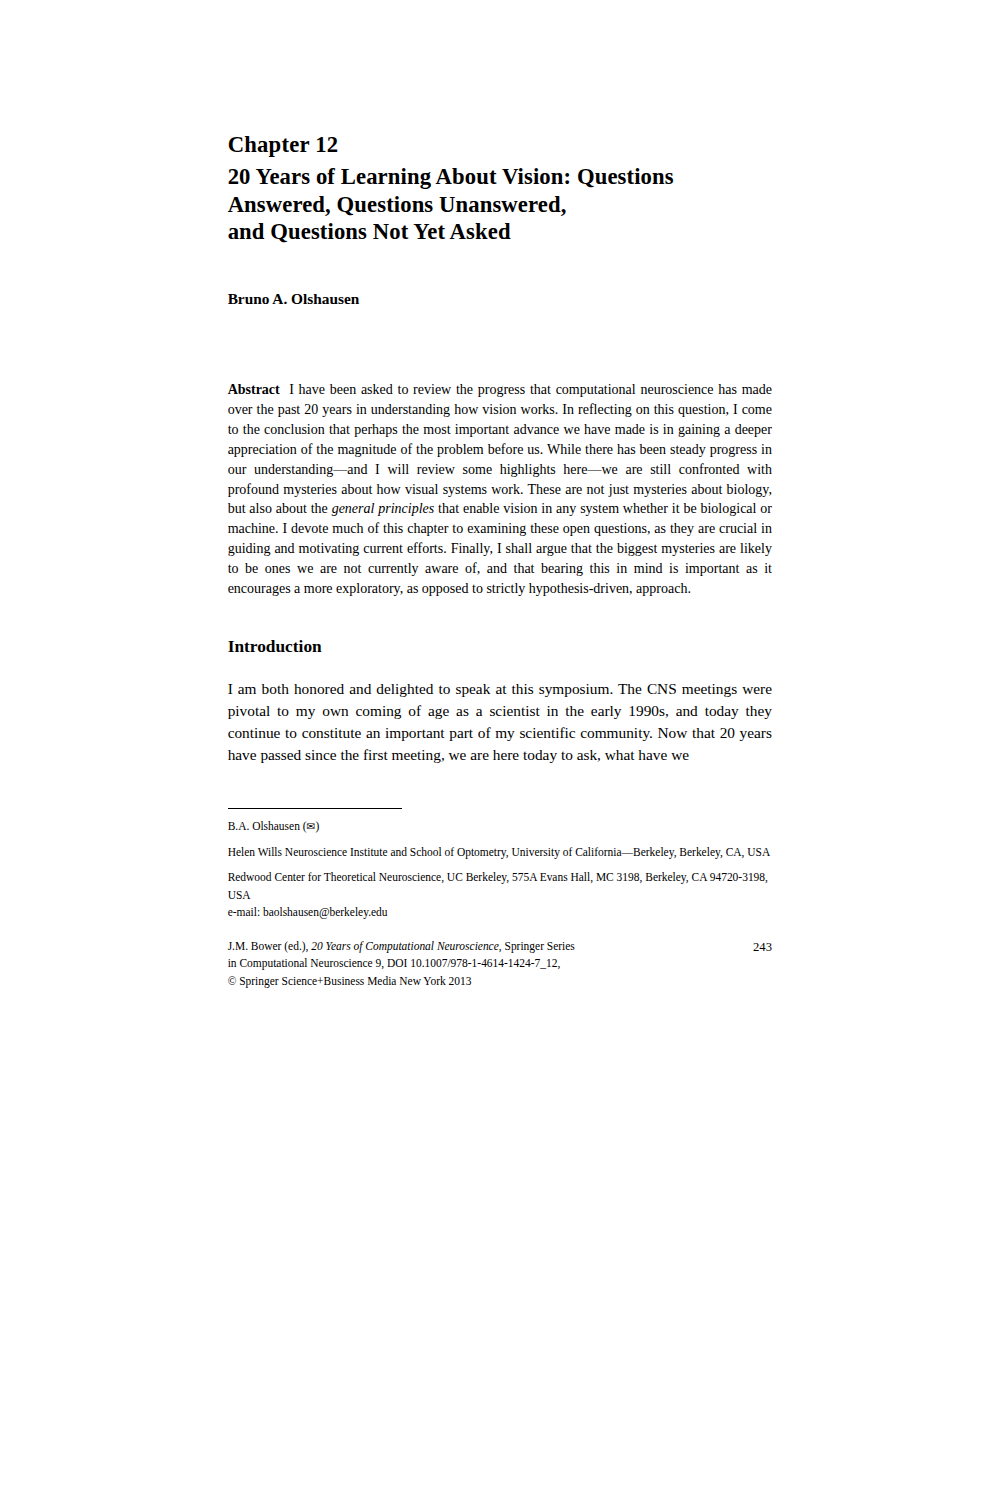Chapter 12
20 Years of Learning About Vision: Questions
Answered, Questions Unanswered,
and Questions Not Yet Asked
Bruno A. Olshausen
Abstract I have been asked to review the progress that computational neuroscience has made over the past 20 years in understanding how vision works. In reflecting on this question, I come to the conclusion that perhaps the most important advance we have made is in gaining a deeper appreciation of the magnitude of the problem before us. While there has been steady progress in our understanding—and I will review some highlights here—we are still confronted with profound mysteries about how visual systems work. These are not just mysteries about biology, but also about the general principles that enable vision in any system whether it be biological or machine. I devote much of this chapter to examining these open questions, as they are crucial in guiding and motivating current efforts. Finally, I shall argue that the biggest mysteries are likely to be ones we are not currently aware of, and that bearing this in mind is important as it encourages a more exploratory, as opposed to strictly hypothesis-driven, approach.
Introduction
I am both honored and delighted to speak at this symposium. The CNS meetings were pivotal to my own coming of age as a scientist in the early 1990s, and today they continue to constitute an important part of my scientific community. Now that 20 years have passed since the first meeting, we are here today to ask, what have we
B.A. Olshausen (✉)
Helen Wills Neuroscience Institute and School of Optometry, University of California—Berkeley, Berkeley, CA, USA
Redwood Center for Theoretical Neuroscience, UC Berkeley, 575A Evans Hall, MC 3198, Berkeley, CA 94720-3198, USA
e-mail: baolshausen@berkeley.edu
243 J.M. Bower (ed.), 20 Years of Computational Neuroscience, Springer Series
in Computational Neuroscience 9, DOI 10.1007/978-1-4614-1424-7_12,
© Springer Science+Business Media New York 2013